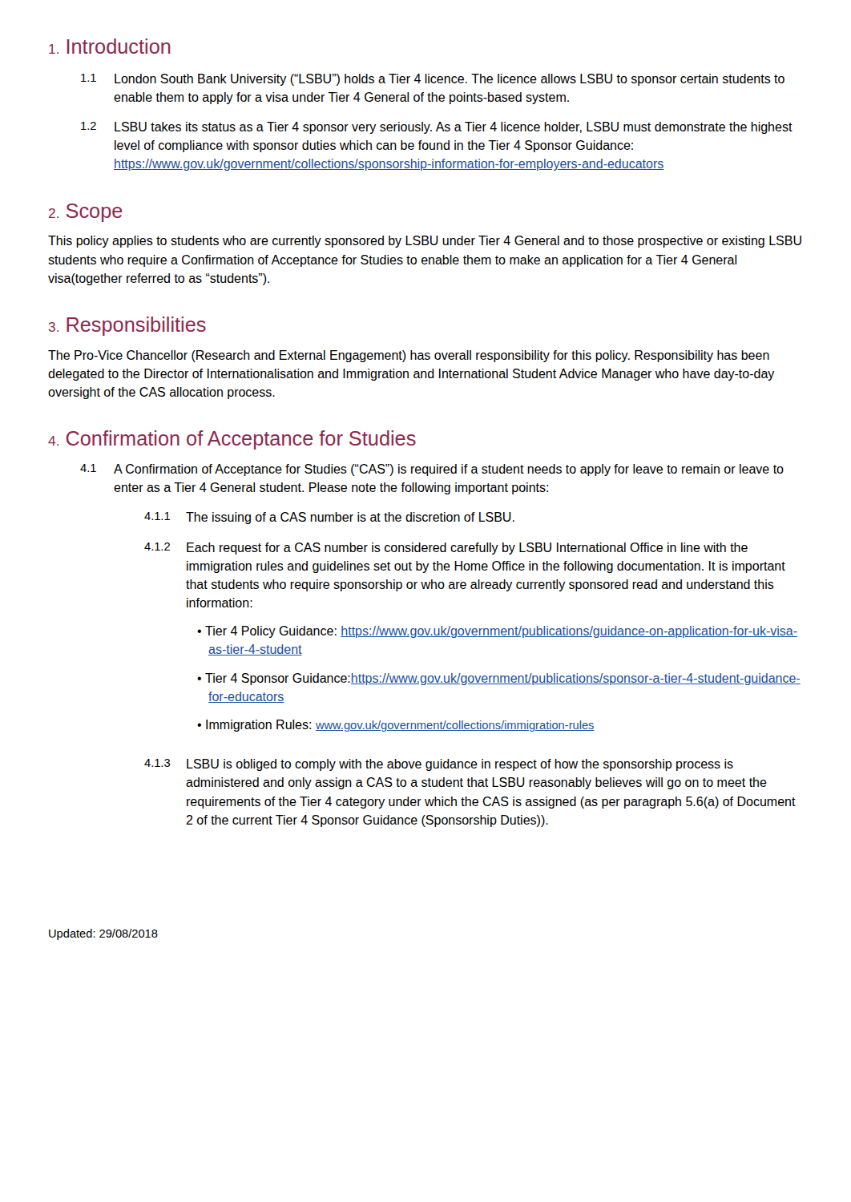1. Introduction
1.1
London South Bank University (“LSBU”) holds a Tier 4 licence. The licence allows LSBU to sponsor certain students to enable them to apply for a visa under Tier 4 General of the points-based system.
1.2
LSBU takes its status as a Tier 4 sponsor very seriously. As a Tier 4 licence holder, LSBU must demonstrate the highest level of compliance with sponsor duties which can be found in the Tier 4 Sponsor Guidance: https://www.gov.uk/government/collections/sponsorship-information-for-employers-and-educators
2. Scope
This policy applies to students who are currently sponsored by LSBU under Tier 4 General and to those prospective or existing LSBU students who require a Confirmation of Acceptance for Studies to enable them to make an application for a Tier 4 General visa(together referred to as “students”).
3. Responsibilities
The Pro-Vice Chancellor (Research and External Engagement) has overall responsibility for this policy. Responsibility has been delegated to the Director of Internationalisation and Immigration and International Student Advice Manager who have day-to-day oversight of the CAS allocation process.
4. Confirmation of Acceptance for Studies
4.1
A Confirmation of Acceptance for Studies (“CAS”) is required if a student needs to apply for leave to remain or leave to enter as a Tier 4 General student. Please note the following important points:
4.1.1
The issuing of a CAS number is at the discretion of LSBU.
4.1.2
Each request for a CAS number is considered carefully by LSBU International Office in line with the immigration rules and guidelines set out by the Home Office in the following documentation. It is important that students who require sponsorship or who are already currently sponsored read and understand this information:
Tier 4 Policy Guidance: https://www.gov.uk/government/publications/guidance-on-application-for-uk-visa-as-tier-4-student
Tier 4 Sponsor Guidance:https://www.gov.uk/government/publications/sponsor-a-tier-4-student-guidance-for-educators
Immigration Rules: www.gov.uk/government/collections/immigration-rules
4.1.3
LSBU is obliged to comply with the above guidance in respect of how the sponsorship process is administered and only assign a CAS to a student that LSBU reasonably believes will go on to meet the requirements of the Tier 4 category under which the CAS is assigned (as per paragraph 5.6(a) of Document 2 of the current Tier 4 Sponsor Guidance (Sponsorship Duties)).
Updated: 29/08/2018